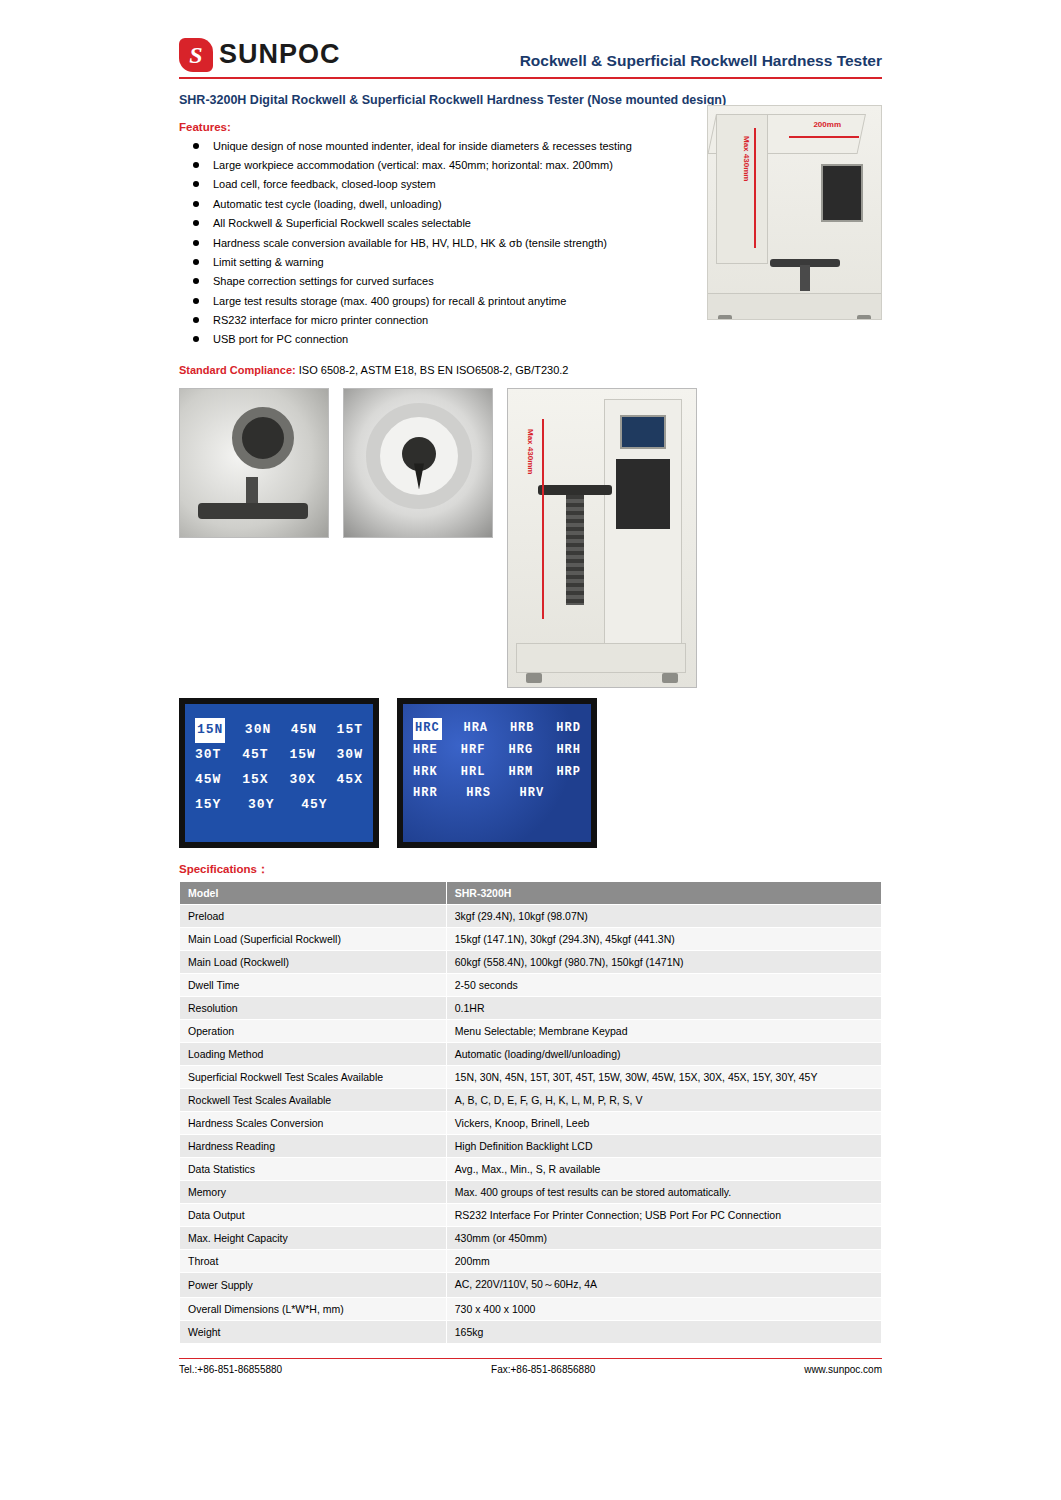SUNPOC
Rockwell & Superficial Rockwell Hardness Tester
SHR-3200H Digital Rockwell & Superficial Rockwell Hardness Tester (Nose mounted design)
Max 430mm
200mm
Features:
Unique design of nose mounted indenter, ideal for inside diameters & recesses testing
Large workpiece accommodation (vertical: max. 450mm; horizontal: max. 200mm)
Load cell, force feedback, closed-loop system
Automatic test cycle (loading, dwell, unloading)
All Rockwell & Superficial Rockwell scales selectable
Hardness scale conversion available for HB, HV, HLD, HK & σb (tensile strength)
Limit setting & warning
Shape correction settings for curved surfaces
Large test results storage (max. 400 groups) for recall & printout anytime
RS232 interface for micro printer connection
USB port for PC connection
Standard Compliance: ISO 6508-2, ASTM E18, BS EN ISO6508-2, GB/T230.2
Max 430mm
15N 30N 45N 15T
30T 45T 15W 30W
45W 15X 30X 45X
15Y 30Y 45Y
HRC HRA HRB HRD
HRE HRF HRG HRH
HRK HRL HRM HRP
HRR HRS HRV
Specifications：
| Model | SHR-3200H |
| --- | --- |
| Preload | 3kgf (29.4N), 10kgf (98.07N) |
| Main Load (Superficial Rockwell) | 15kgf (147.1N), 30kgf (294.3N), 45kgf (441.3N) |
| Main Load (Rockwell) | 60kgf (558.4N), 100kgf (980.7N), 150kgf (1471N) |
| Dwell Time | 2-50 seconds |
| Resolution | 0.1HR |
| Operation | Menu Selectable; Membrane Keypad |
| Loading Method | Automatic (loading/dwell/unloading) |
| Superficial Rockwell Test Scales Available | 15N, 30N, 45N, 15T, 30T, 45T, 15W, 30W, 45W, 15X, 30X, 45X, 15Y, 30Y, 45Y |
| Rockwell Test Scales Available | A, B, C, D, E, F, G, H, K, L, M, P, R, S, V |
| Hardness Scales Conversion | Vickers, Knoop, Brinell, Leeb |
| Hardness Reading | High Definition Backlight LCD |
| Data Statistics | Avg., Max., Min., S, R available |
| Memory | Max. 400 groups of test results can be stored automatically. |
| Data Output | RS232 Interface For Printer Connection; USB Port For PC Connection |
| Max. Height Capacity | 430mm (or 450mm) |
| Throat | 200mm |
| Power Supply | AC, 220V/110V, 50～60Hz, 4A |
| Overall Dimensions (L*W*H, mm) | 730 x 400 x 1000 |
| Weight | 165kg |
Tel.:+86-851-86855880
Fax:+86-851-86856880
www.sunpoc.com